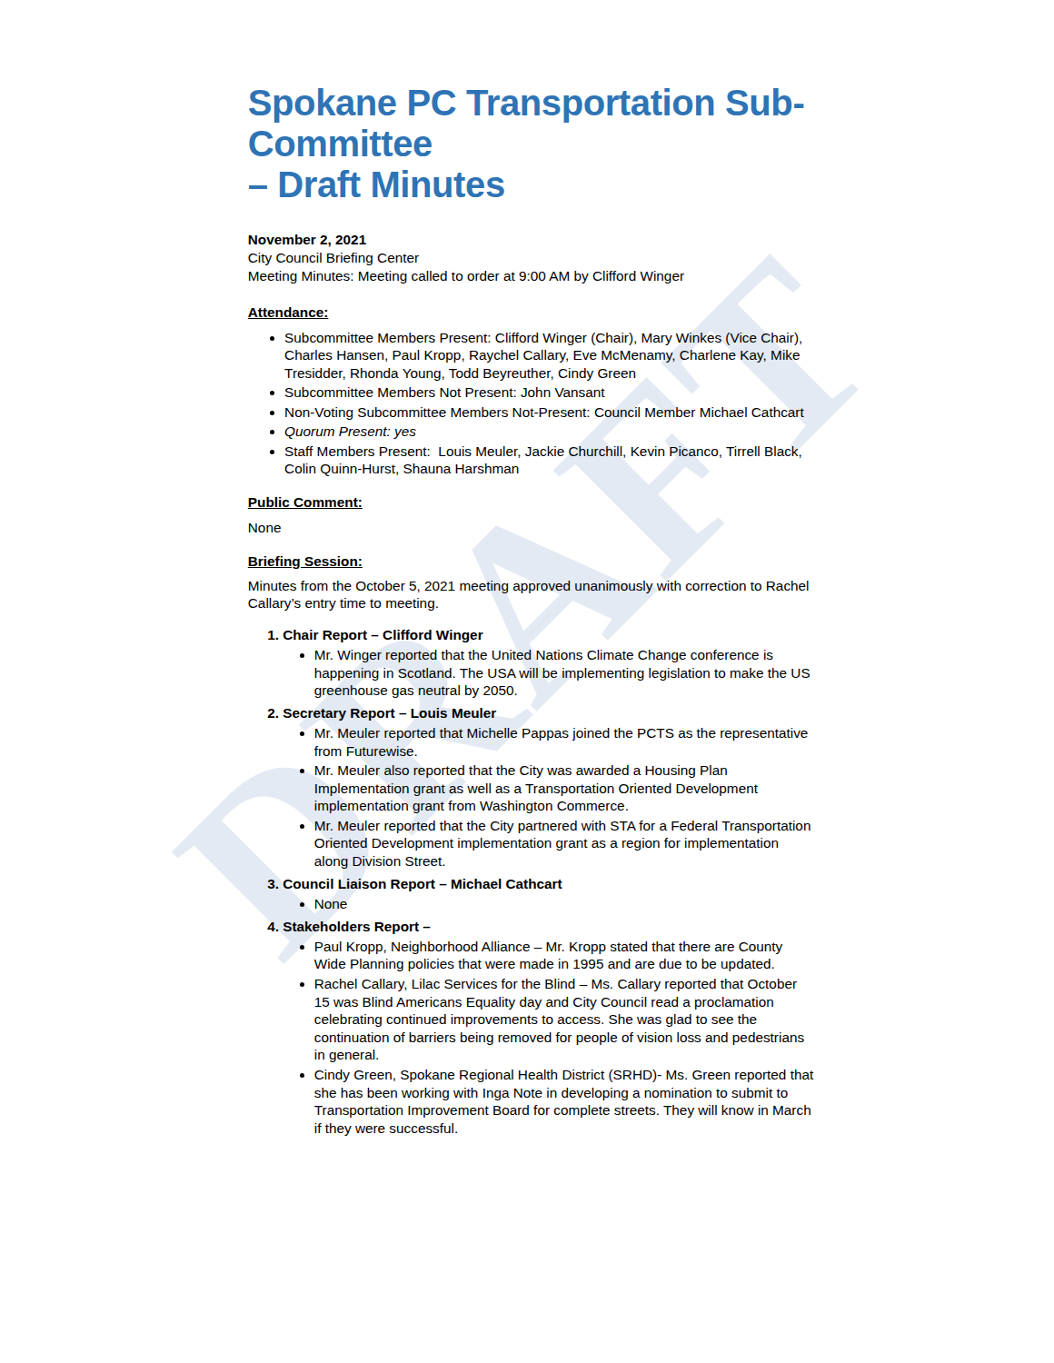DRAFT
Spokane PC Transportation Sub-Committee
– Draft Minutes
November 2, 2021
City Council Briefing Center
Meeting Minutes: Meeting called to order at 9:00 AM by Clifford Winger
Attendance:
Subcommittee Members Present: Clifford Winger (Chair), Mary Winkes (Vice Chair), Charles Hansen, Paul Kropp, Raychel Callary, Eve McMenamy, Charlene Kay, Mike Tresidder, Rhonda Young, Todd Beyreuther, Cindy Green
Subcommittee Members Not Present: John Vansant
Non-Voting Subcommittee Members Not-Present: Council Member Michael Cathcart
Quorum Present: yes
Staff Members Present: Louis Meuler, Jackie Churchill, Kevin Picanco, Tirrell Black, Colin Quinn-Hurst, Shauna Harshman
Public Comment:
None
Briefing Session:
Minutes from the October 5, 2021 meeting approved unanimously with correction to Rachel Callary’s entry time to meeting.
Chair Report – Clifford Winger
Mr. Winger reported that the United Nations Climate Change conference is happening in Scotland. The USA will be implementing legislation to make the US greenhouse gas neutral by 2050.
Secretary Report – Louis Meuler
Mr. Meuler reported that Michelle Pappas joined the PCTS as the representative from Futurewise.
Mr. Meuler also reported that the City was awarded a Housing Plan Implementation grant as well as a Transportation Oriented Development implementation grant from Washington Commerce.
Mr. Meuler reported that the City partnered with STA for a Federal Transportation Oriented Development implementation grant as a region for implementation along Division Street.
Council Liaison Report – Michael Cathcart
None
Stakeholders Report –
Paul Kropp, Neighborhood Alliance – Mr. Kropp stated that there are County Wide Planning policies that were made in 1995 and are due to be updated.
Rachel Callary, Lilac Services for the Blind – Ms. Callary reported that October 15 was Blind Americans Equality day and City Council read a proclamation celebrating continued improvements to access. She was glad to see the continuation of barriers being removed for people of vision loss and pedestrians in general.
Cindy Green, Spokane Regional Health District (SRHD)- Ms. Green reported that she has been working with Inga Note in developing a nomination to submit to Transportation Improvement Board for complete streets. They will know in March if they were successful.